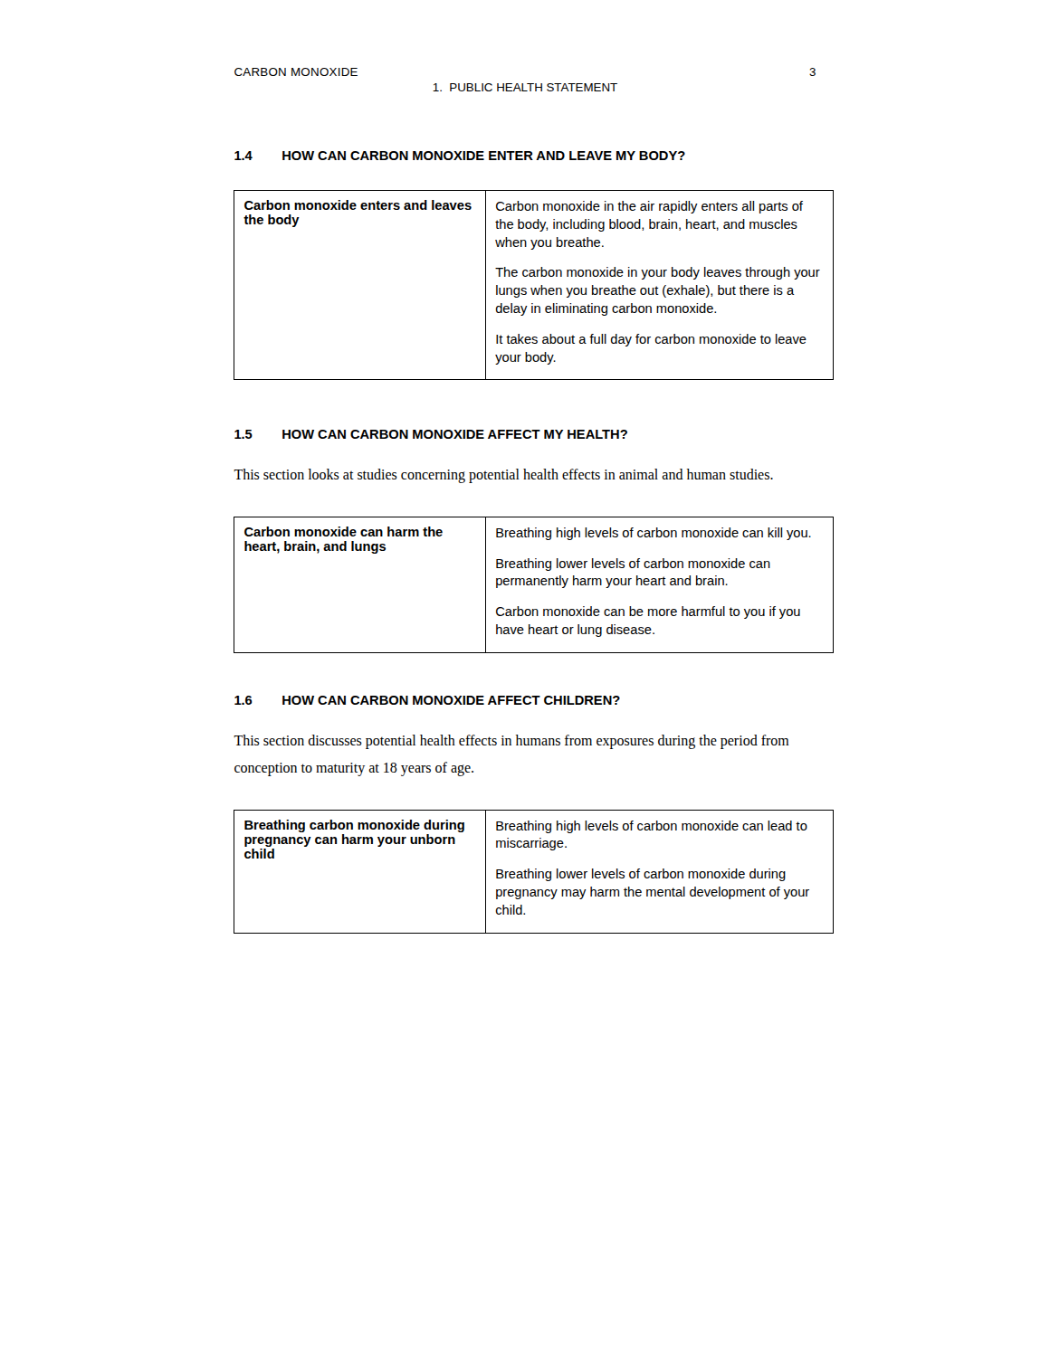Carbon Monoxide 3
1. PUBLIC HEALTH STATEMENT
1.4 HOW CAN CARBON MONOXIDE ENTER AND LEAVE MY BODY?
| Carbon monoxide enters and leaves the body | Carbon monoxide in the air rapidly enters all parts of the body, including blood, brain, heart, and muscles when you breathe. The carbon monoxide in your body leaves through your lungs when you breathe out (exhale), but there is a delay in eliminating carbon monoxide. It takes about a full day for carbon monoxide to leave your body. |
1.5 HOW CAN CARBON MONOXIDE AFFECT MY HEALTH?
This section looks at studies concerning potential health effects in animal and human studies.
| Carbon monoxide can harm the heart, brain, and lungs | Breathing high levels of carbon monoxide can kill you. Breathing lower levels of carbon monoxide can permanently harm your heart and brain. Carbon monoxide can be more harmful to you if you have heart or lung disease. |
1.6 HOW CAN CARBON MONOXIDE AFFECT CHILDREN?
This section discusses potential health effects in humans from exposures during the period from conception to maturity at 18 years of age.
| Breathing carbon monoxide during pregnancy can harm your unborn child | Breathing high levels of carbon monoxide can lead to miscarriage. Breathing lower levels of carbon monoxide during pregnancy may harm the mental development of your child. |